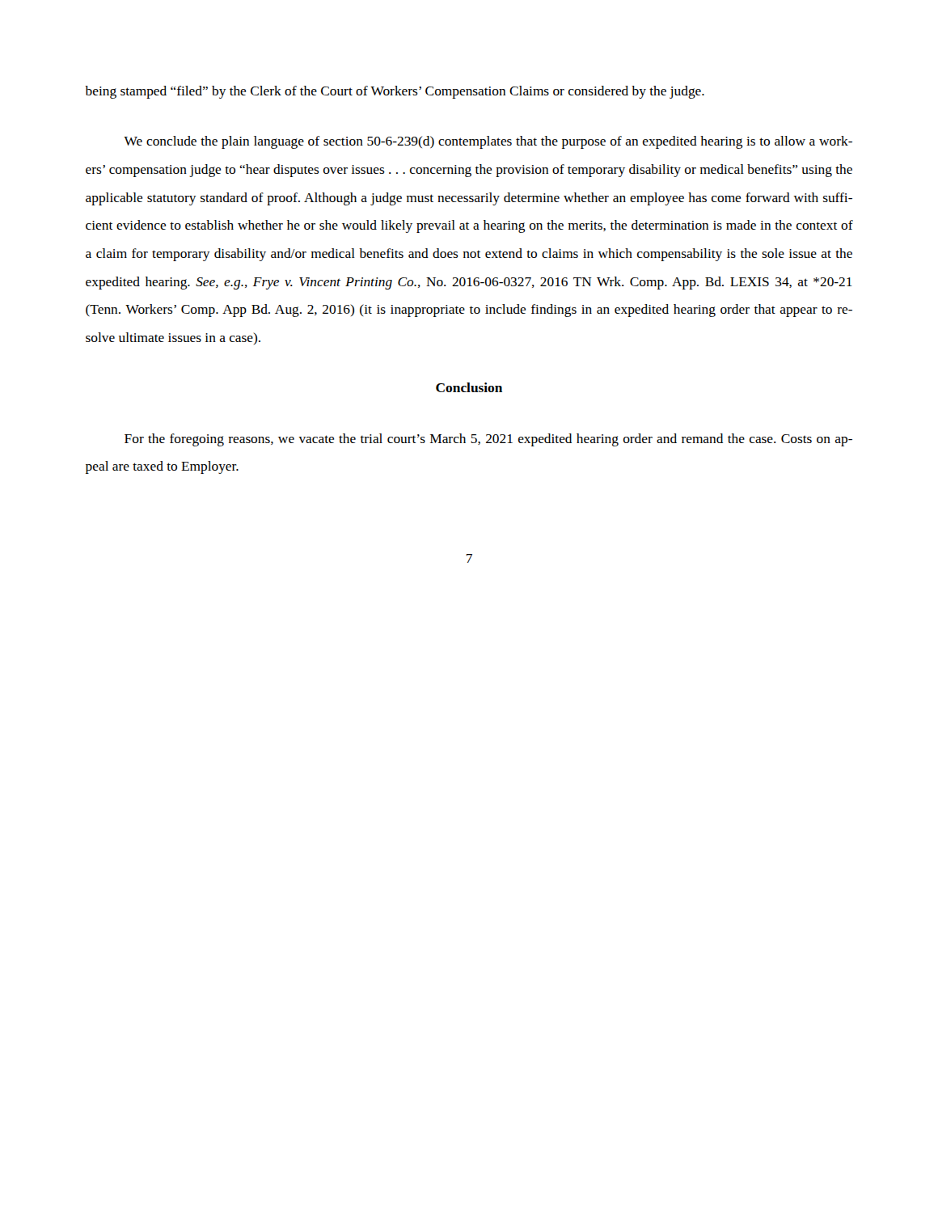being stamped “filed” by the Clerk of the Court of Workers’ Compensation Claims or considered by the judge.
We conclude the plain language of section 50-6-239(d) contemplates that the purpose of an expedited hearing is to allow a workers’ compensation judge to “hear disputes over issues . . . concerning the provision of temporary disability or medical benefits” using the applicable statutory standard of proof. Although a judge must necessarily determine whether an employee has come forward with sufficient evidence to establish whether he or she would likely prevail at a hearing on the merits, the determination is made in the context of a claim for temporary disability and/or medical benefits and does not extend to claims in which compensability is the sole issue at the expedited hearing. See, e.g., Frye v. Vincent Printing Co., No. 2016-06-0327, 2016 TN Wrk. Comp. App. Bd. LEXIS 34, at *20-21 (Tenn. Workers’ Comp. App Bd. Aug. 2, 2016) (it is inappropriate to include findings in an expedited hearing order that appear to resolve ultimate issues in a case).
Conclusion
For the foregoing reasons, we vacate the trial court’s March 5, 2021 expedited hearing order and remand the case. Costs on appeal are taxed to Employer.
7